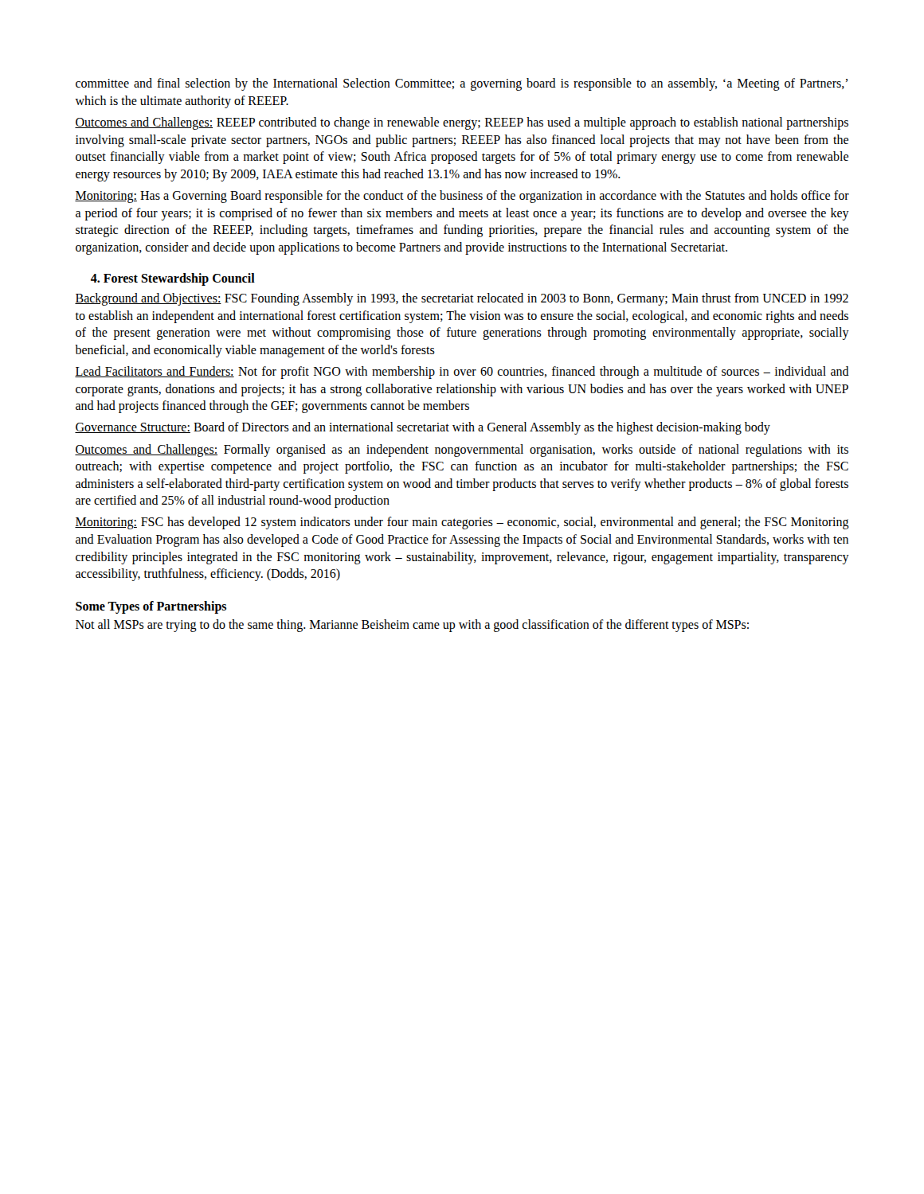committee and final selection by the International Selection Committee; a governing board is responsible to an assembly, ‘a Meeting of Partners,’ which is the ultimate authority of REEEP.
Outcomes and Challenges: REEEP contributed to change in renewable energy; REEEP has used a multiple approach to establish national partnerships involving small-scale private sector partners, NGOs and public partners; REEEP has also financed local projects that may not have been from the outset financially viable from a market point of view; South Africa proposed targets for of 5% of total primary energy use to come from renewable energy resources by 2010; By 2009, IAEA estimate this had reached 13.1% and has now increased to 19%.
Monitoring: Has a Governing Board responsible for the conduct of the business of the organization in accordance with the Statutes and holds office for a period of four years; it is comprised of no fewer than six members and meets at least once a year; its functions are to develop and oversee the key strategic direction of the REEEP, including targets, timeframes and funding priorities, prepare the financial rules and accounting system of the organization, consider and decide upon applications to become Partners and provide instructions to the International Secretariat.
Forest Stewardship Council
Background and Objectives: FSC Founding Assembly in 1993, the secretariat relocated in 2003 to Bonn, Germany; Main thrust from UNCED in 1992 to establish an independent and international forest certification system; The vision was to ensure the social, ecological, and economic rights and needs of the present generation were met without compromising those of future generations through promoting environmentally appropriate, socially beneficial, and economically viable management of the world's forests
Lead Facilitators and Funders: Not for profit NGO with membership in over 60 countries, financed through a multitude of sources – individual and corporate grants, donations and projects; it has a strong collaborative relationship with various UN bodies and has over the years worked with UNEP and had projects financed through the GEF; governments cannot be members
Governance Structure: Board of Directors and an international secretariat with a General Assembly as the highest decision-making body
Outcomes and Challenges: Formally organised as an independent nongovernmental organisation, works outside of national regulations with its outreach; with expertise competence and project portfolio, the FSC can function as an incubator for multi-stakeholder partnerships; the FSC administers a self-elaborated third-party certification system on wood and timber products that serves to verify whether products – 8% of global forests are certified and 25% of all industrial round-wood production
Monitoring: FSC has developed 12 system indicators under four main categories – economic, social, environmental and general; the FSC Monitoring and Evaluation Program has also developed a Code of Good Practice for Assessing the Impacts of Social and Environmental Standards, works with ten credibility principles integrated in the FSC monitoring work – sustainability, improvement, relevance, rigour, engagement impartiality, transparency accessibility, truthfulness, efficiency. (Dodds, 2016)
Some Types of Partnerships
Not all MSPs are trying to do the same thing. Marianne Beisheim came up with a good classification of the different types of MSPs: